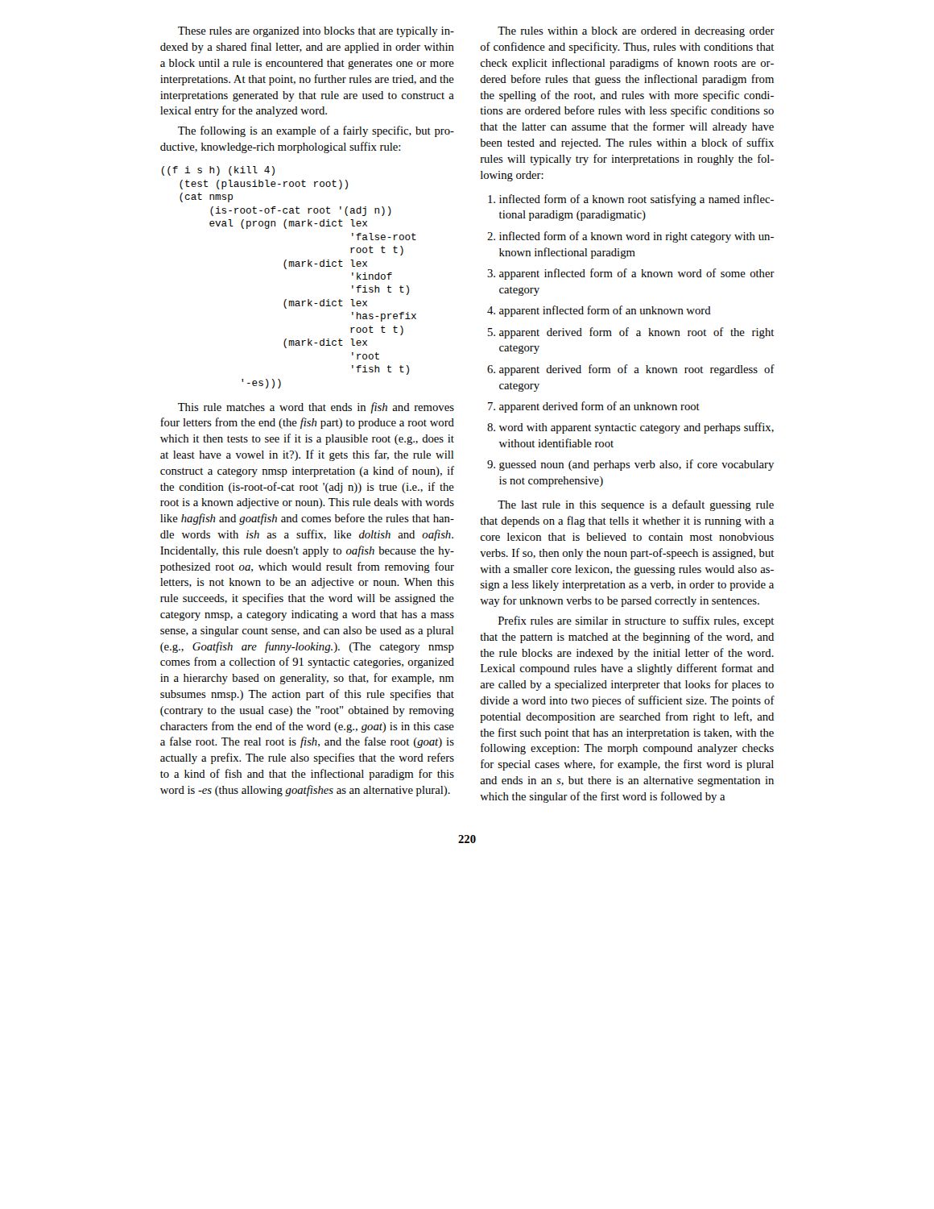These rules are organized into blocks that are typically indexed by a shared final letter, and are applied in order within a block until a rule is encountered that generates one or more interpretations. At that point, no further rules are tried, and the interpretations generated by that rule are used to construct a lexical entry for the analyzed word.
The following is an example of a fairly specific, but productive, knowledge-rich morphological suffix rule:
((f i s h) (kill 4)
   (test (plausible-root root))
   (cat nmsp
        (is-root-of-cat root '(adj n))
        eval (progn (mark-dict lex
                               'false-root
                               root t t)
                    (mark-dict lex
                               'kindof
                               'fish t t)
                    (mark-dict lex
                               'has-prefix
                               root t t)
                    (mark-dict lex
                               'root
                               'fish t t)
             '-es)))
This rule matches a word that ends in fish and removes four letters from the end (the fish part) to produce a root word which it then tests to see if it is a plausible root (e.g., does it at least have a vowel in it?). If it gets this far, the rule will construct a category nmsp interpretation (a kind of noun), if the condition (is-root-of-cat root '(adj n)) is true (i.e., if the root is a known adjective or noun). This rule deals with words like hagfish and goatfish and comes before the rules that handle words with ish as a suffix, like doltish and oafish. Incidentally, this rule doesn't apply to oafish because the hypothesized root oa, which would result from removing four letters, is not known to be an adjective or noun. When this rule succeeds, it specifies that the word will be assigned the category nmsp, a category indicating a word that has a mass sense, a singular count sense, and can also be used as a plural (e.g., Goatfish are funny-looking.). (The category nmsp comes from a collection of 91 syntactic categories, organized in a hierarchy based on generality, so that, for example, nm subsumes nmsp.) The action part of this rule specifies that (contrary to the usual case) the "root" obtained by removing characters from the end of the word (e.g., goat) is in this case a false root. The real root is fish, and the false root (goat) is actually a prefix. The rule also specifies that the word refers to a kind of fish and that the inflectional paradigm for this word is -es (thus allowing goatfishes as an alternative plural).
The rules within a block are ordered in decreasing order of confidence and specificity. Thus, rules with conditions that check explicit inflectional paradigms of known roots are ordered before rules that guess the inflectional paradigm from the spelling of the root, and rules with more specific conditions are ordered before rules with less specific conditions so that the latter can assume that the former will already have been tested and rejected. The rules within a block of suffix rules will typically try for interpretations in roughly the following order:
inflected form of a known root satisfying a named inflectional paradigm (paradigmatic)
inflected form of a known word in right category with unknown inflectional paradigm
apparent inflected form of a known word of some other category
apparent inflected form of an unknown word
apparent derived form of a known root of the right category
apparent derived form of a known root regardless of category
apparent derived form of an unknown root
word with apparent syntactic category and perhaps suffix, without identifiable root
guessed noun (and perhaps verb also, if core vocabulary is not comprehensive)
The last rule in this sequence is a default guessing rule that depends on a flag that tells it whether it is running with a core lexicon that is believed to contain most nonobvious verbs. If so, then only the noun part-of-speech is assigned, but with a smaller core lexicon, the guessing rules would also assign a less likely interpretation as a verb, in order to provide a way for unknown verbs to be parsed correctly in sentences.
Prefix rules are similar in structure to suffix rules, except that the pattern is matched at the beginning of the word, and the rule blocks are indexed by the initial letter of the word. Lexical compound rules have a slightly different format and are called by a specialized interpreter that looks for places to divide a word into two pieces of sufficient size. The points of potential decomposition are searched from right to left, and the first such point that has an interpretation is taken, with the following exception: The morph compound analyzer checks for special cases where, for example, the first word is plural and ends in an s, but there is an alternative segmentation in which the singular of the first word is followed by a
220